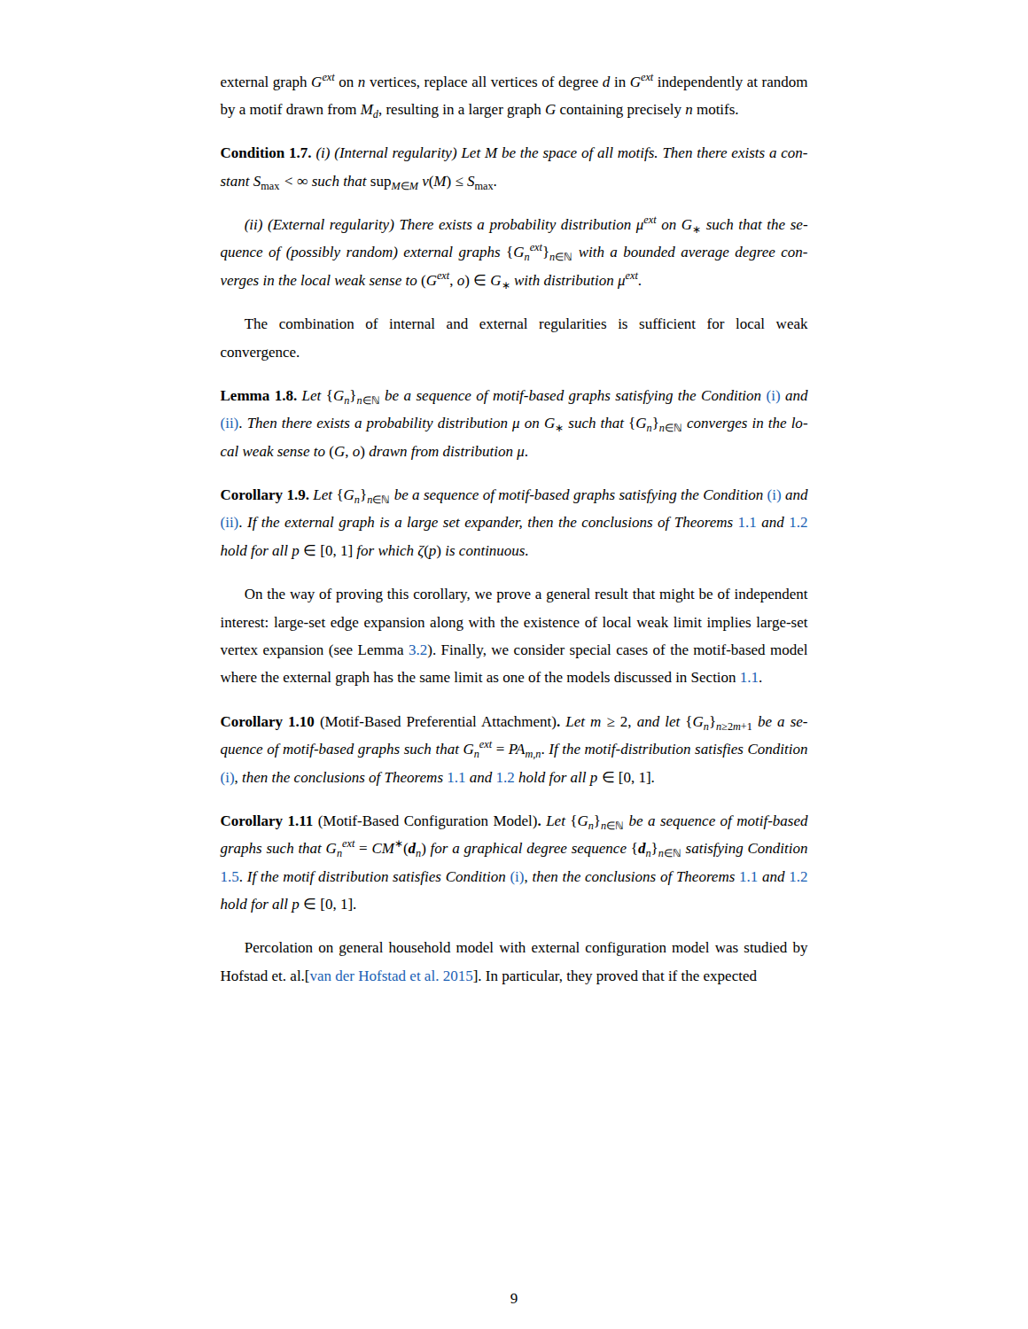external graph Gext on n vertices, replace all vertices of degree d in Gext independently at random by a motif drawn from Md, resulting in a larger graph G containing precisely n motifs.
Condition 1.7. (i) (Internal regularity) Let M be the space of all motifs. Then there exists a constant Smax < ∞ such that supM∈M v(M) ≤ Smax.
(ii) (External regularity) There exists a probability distribution μext on G∗ such that the sequence of (possibly random) external graphs {Gnext}n∈ℕ with a bounded average degree converges in the local weak sense to (Gext, o) ∈ G∗ with distribution μext.
The combination of internal and external regularities is sufficient for local weak convergence.
Lemma 1.8. Let {Gn}n∈ℕ be a sequence of motif-based graphs satisfying the Condition (i) and (ii). Then there exists a probability distribution μ on G∗ such that {Gn}n∈ℕ converges in the local weak sense to (G, o) drawn from distribution μ.
Corollary 1.9. Let {Gn}n∈ℕ be a sequence of motif-based graphs satisfying the Condition (i) and (ii). If the external graph is a large set expander, then the conclusions of Theorems 1.1 and 1.2 hold for all p ∈ [0, 1] for which ζ(p) is continuous.
On the way of proving this corollary, we prove a general result that might be of independent interest: large-set edge expansion along with the existence of local weak limit implies large-set vertex expansion (see Lemma 3.2). Finally, we consider special cases of the motif-based model where the external graph has the same limit as one of the models discussed in Section 1.1.
Corollary 1.10 (Motif-Based Preferential Attachment). Let m ≥ 2, and let {Gn}n≥2m+1 be a sequence of motif-based graphs such that Gnext = PAm,n. If the motif-distribution satisfies Condition (i), then the conclusions of Theorems 1.1 and 1.2 hold for all p ∈ [0, 1].
Corollary 1.11 (Motif-Based Configuration Model). Let {Gn}n∈ℕ be a sequence of motif-based graphs such that Gnext = CM∗(dn) for a graphical degree sequence {dn}n∈ℕ satisfying Condition 1.5. If the motif distribution satisfies Condition (i), then the conclusions of Theorems 1.1 and 1.2 hold for all p ∈ [0, 1].
Percolation on general household model with external configuration model was studied by Hofstad et. al.[van der Hofstad et al. 2015]. In particular, they proved that if the expected
9